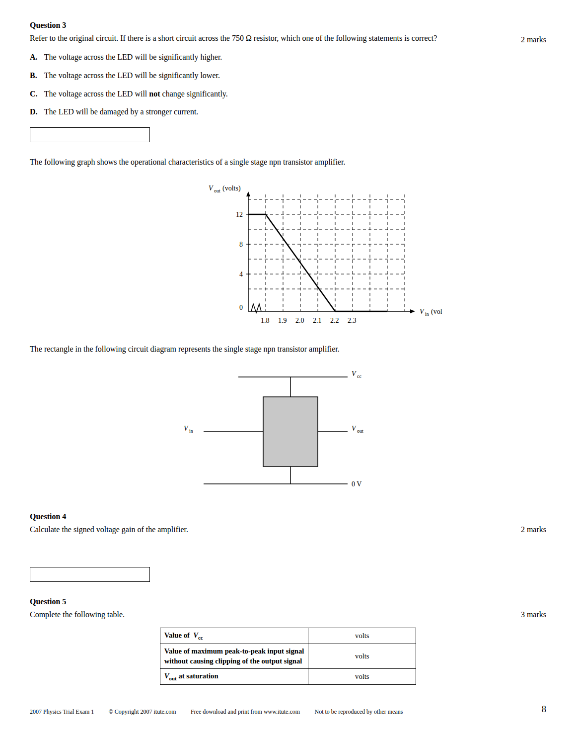Question 3
Refer to the original circuit. If there is a short circuit across the 750 Ω resistor, which one of the following statements is correct?
2 marks
A. The voltage across the LED will be significantly higher.
B. The voltage across the LED will be significantly lower.
C. The voltage across the LED will not change significantly.
D. The LED will be damaged by a stronger current.
The following graph shows the operational characteristics of a single stage npn transistor amplifier.
V out (volts) V in (volts) 12 8 4 0 1.8 1.9 2.0 2.1 2.2 2.3
The rectangle in the following circuit diagram represents the single stage npn transistor amplifier.
V cc V in V out 0 V
Question 4
Calculate the signed voltage gain of the amplifier. 2 marks
Question 5
Complete the following table. 3 marks
| Value of V cc | volts |
| Value of maximum peak-to-peak input signal without causing clipping of the output signal | volts |
| V out at saturation | volts |
2007 Physics Trial Exam 1 © Copyright 2007 itute.com Free download and print from www.itute.com Not to be reproduced by other means
8